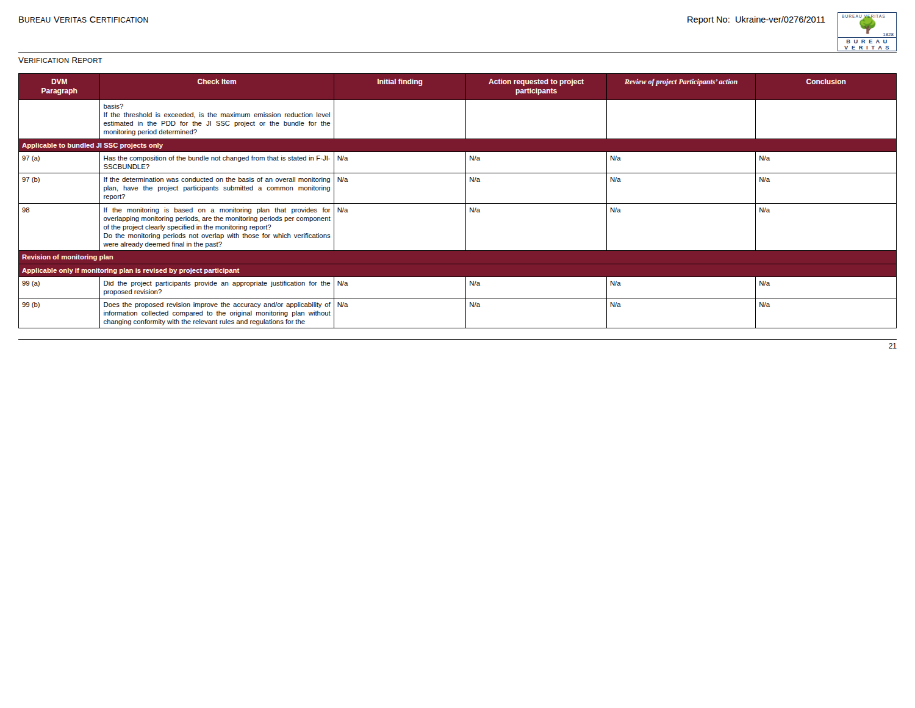BUREAU VERITAS CERTIFICATION
Report No: Ukraine-ver/0276/2011
BUREAU VERITAS 🌳 1828
B U R E A U
V E R I T A S
VERIFICATION REPORT
| DVM Paragraph | Check Item | Initial finding | Action requested to project participants | Review of project Participants’ action | Conclusion |
| --- | --- | --- | --- | --- | --- |
| | basis? If the threshold is exceeded, is the maximum emission reduction level estimated in the PDD for the JI SSC project or the bundle for the monitoring period determined? | | | | |
| Applicable to bundled JI SSC projects only |
| 97 (a) | Has the composition of the bundle not changed from that is stated in F-JI-SSCBUNDLE? | N/a | N/a | N/a | N/a |
| 97 (b) | If the determination was conducted on the basis of an overall monitoring plan, have the project participants submitted a common monitoring report? | N/a | N/a | N/a | N/a |
| 98 | If the monitoring is based on a monitoring plan that provides for overlapping monitoring periods, are the monitoring periods per component of the project clearly specified in the monitoring report? Do the monitoring periods not overlap with those for which verifications were already deemed final in the past? | N/a | N/a | N/a | N/a |
| Revision of monitoring plan |
| Applicable only if monitoring plan is revised by project participant |
| 99 (a) | Did the project participants provide an appropriate justification for the proposed revision? | N/a | N/a | N/a | N/a |
| 99 (b) | Does the proposed revision improve the accuracy and/or applicability of information collected compared to the original monitoring plan without changing conformity with the relevant rules and regulations for the | N/a | N/a | N/a | N/a |
21